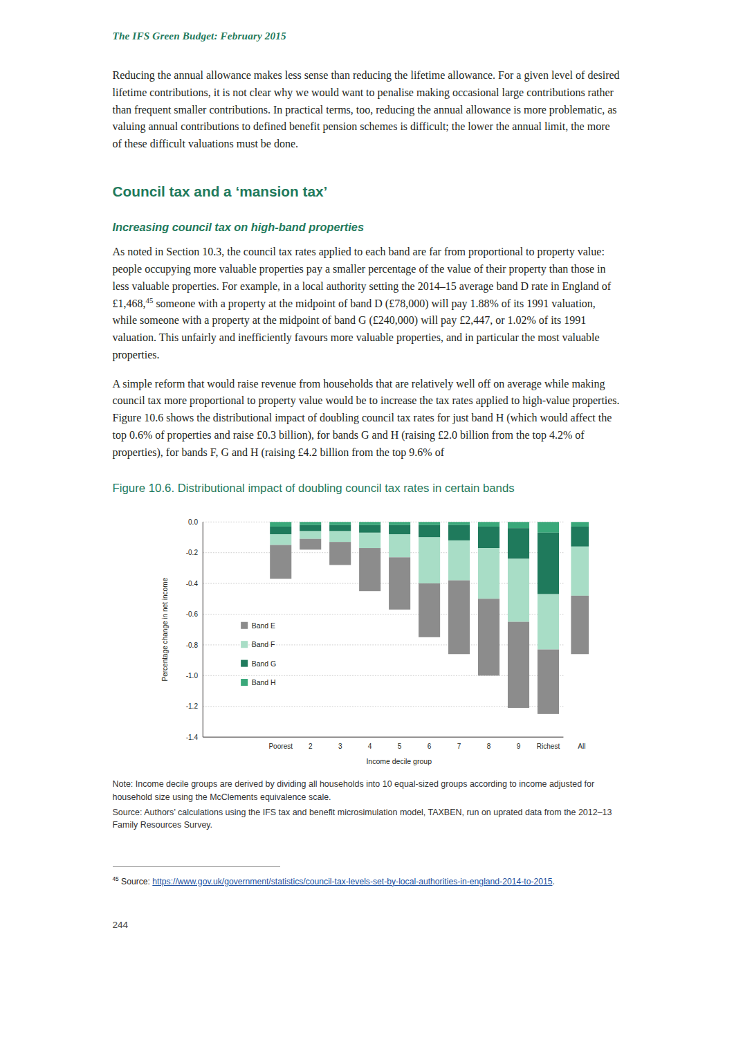The IFS Green Budget: February 2015
Reducing the annual allowance makes less sense than reducing the lifetime allowance. For a given level of desired lifetime contributions, it is not clear why we would want to penalise making occasional large contributions rather than frequent smaller contributions. In practical terms, too, reducing the annual allowance is more problematic, as valuing annual contributions to defined benefit pension schemes is difficult; the lower the annual limit, the more of these difficult valuations must be done.
Council tax and a ‘mansion tax’
Increasing council tax on high-band properties
As noted in Section 10.3, the council tax rates applied to each band are far from proportional to property value: people occupying more valuable properties pay a smaller percentage of the value of their property than those in less valuable properties. For example, in a local authority setting the 2014–15 average band D rate in England of £1,468,45 someone with a property at the midpoint of band D (£78,000) will pay 1.88% of its 1991 valuation, while someone with a property at the midpoint of band G (£240,000) will pay £2,447, or 1.02% of its 1991 valuation. This unfairly and inefficiently favours more valuable properties, and in particular the most valuable properties.
A simple reform that would raise revenue from households that are relatively well off on average while making council tax more proportional to property value would be to increase the tax rates applied to high-value properties. Figure 10.6 shows the distributional impact of doubling council tax rates for just band H (which would affect the top 0.6% of properties and raise £0.3 billion), for bands G and H (raising £2.0 billion from the top 4.2% of properties), for bands F, G and H (raising £4.2 billion from the top 9.6% of
Figure 10.6. Distributional impact of doubling council tax rates in certain bands
0.0 -0.2 -0.4 -0.6 -0.8 -1.0 -1.2 -1.4 Percentage change in net income Poorest 2 3 4 5 6 7 8 9 Richest All Income decile group Band E Band F Band G Band H
Note: Income decile groups are derived by dividing all households into 10 equal-sized groups according to income adjusted for household size using the McClements equivalence scale.
Source: Authors’ calculations using the IFS tax and benefit microsimulation model, TAXBEN, run on uprated data from the 2012–13 Family Resources Survey.
45 Source: https://www.gov.uk/government/statistics/council-tax-levels-set-by-local-authorities-in-england-2014-to-2015.
244